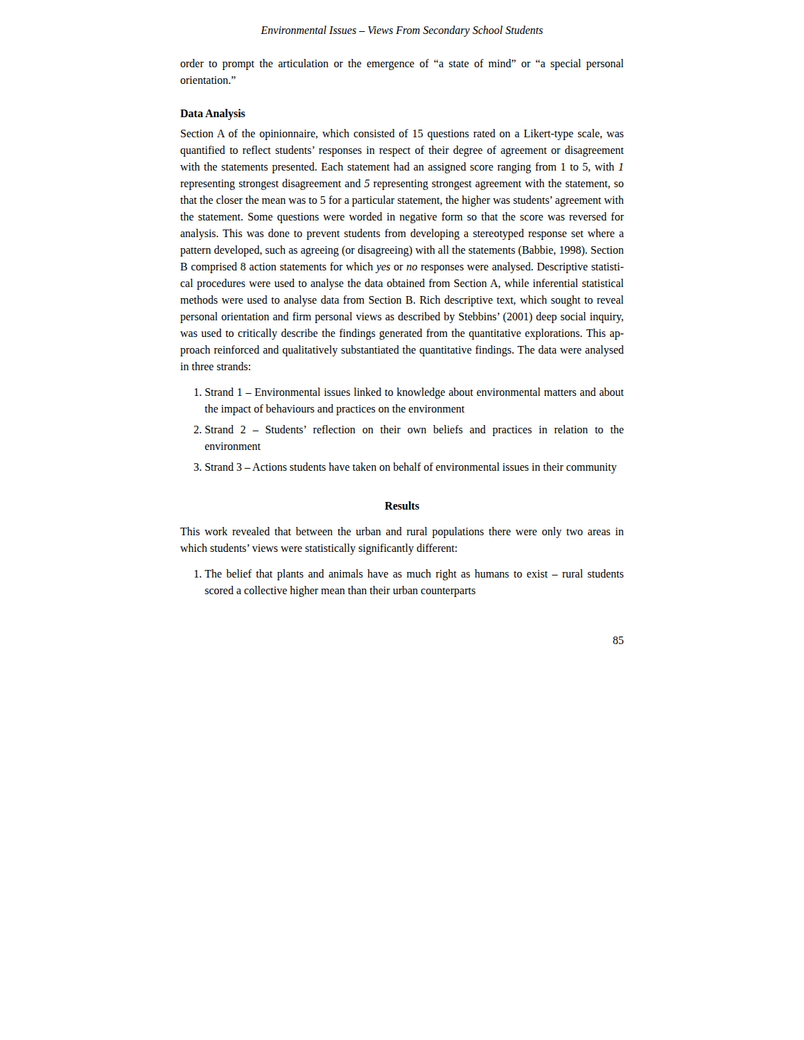Environmental Issues – Views From Secondary School Students
order to prompt the articulation or the emergence of “a state of mind” or “a special personal orientation.”
Data Analysis
Section A of the opinionnaire, which consisted of 15 questions rated on a Likert-type scale, was quantified to reflect students’ responses in respect of their degree of agreement or disagreement with the statements presented. Each statement had an assigned score ranging from 1 to 5, with 1 representing strongest disagreement and 5 representing strongest agreement with the statement, so that the closer the mean was to 5 for a particular statement, the higher was students’ agreement with the statement. Some questions were worded in negative form so that the score was reversed for analysis. This was done to prevent students from developing a stereotyped response set where a pattern developed, such as agreeing (or disagreeing) with all the statements (Babbie, 1998). Section B comprised 8 action statements for which yes or no responses were analysed. Descriptive statistical procedures were used to analyse the data obtained from Section A, while inferential statistical methods were used to analyse data from Section B. Rich descriptive text, which sought to reveal personal orientation and firm personal views as described by Stebbins’ (2001) deep social inquiry, was used to critically describe the findings generated from the quantitative explorations. This approach reinforced and qualitatively substantiated the quantitative findings. The data were analysed in three strands:
Strand 1 – Environmental issues linked to knowledge about environmental matters and about the impact of behaviours and practices on the environment
Strand 2 – Students’ reflection on their own beliefs and practices in relation to the environment
Strand 3 – Actions students have taken on behalf of environmental issues in their community
Results
This work revealed that between the urban and rural populations there were only two areas in which students’ views were statistically significantly different:
The belief that plants and animals have as much right as humans to exist – rural students scored a collective higher mean than their urban counterparts
85